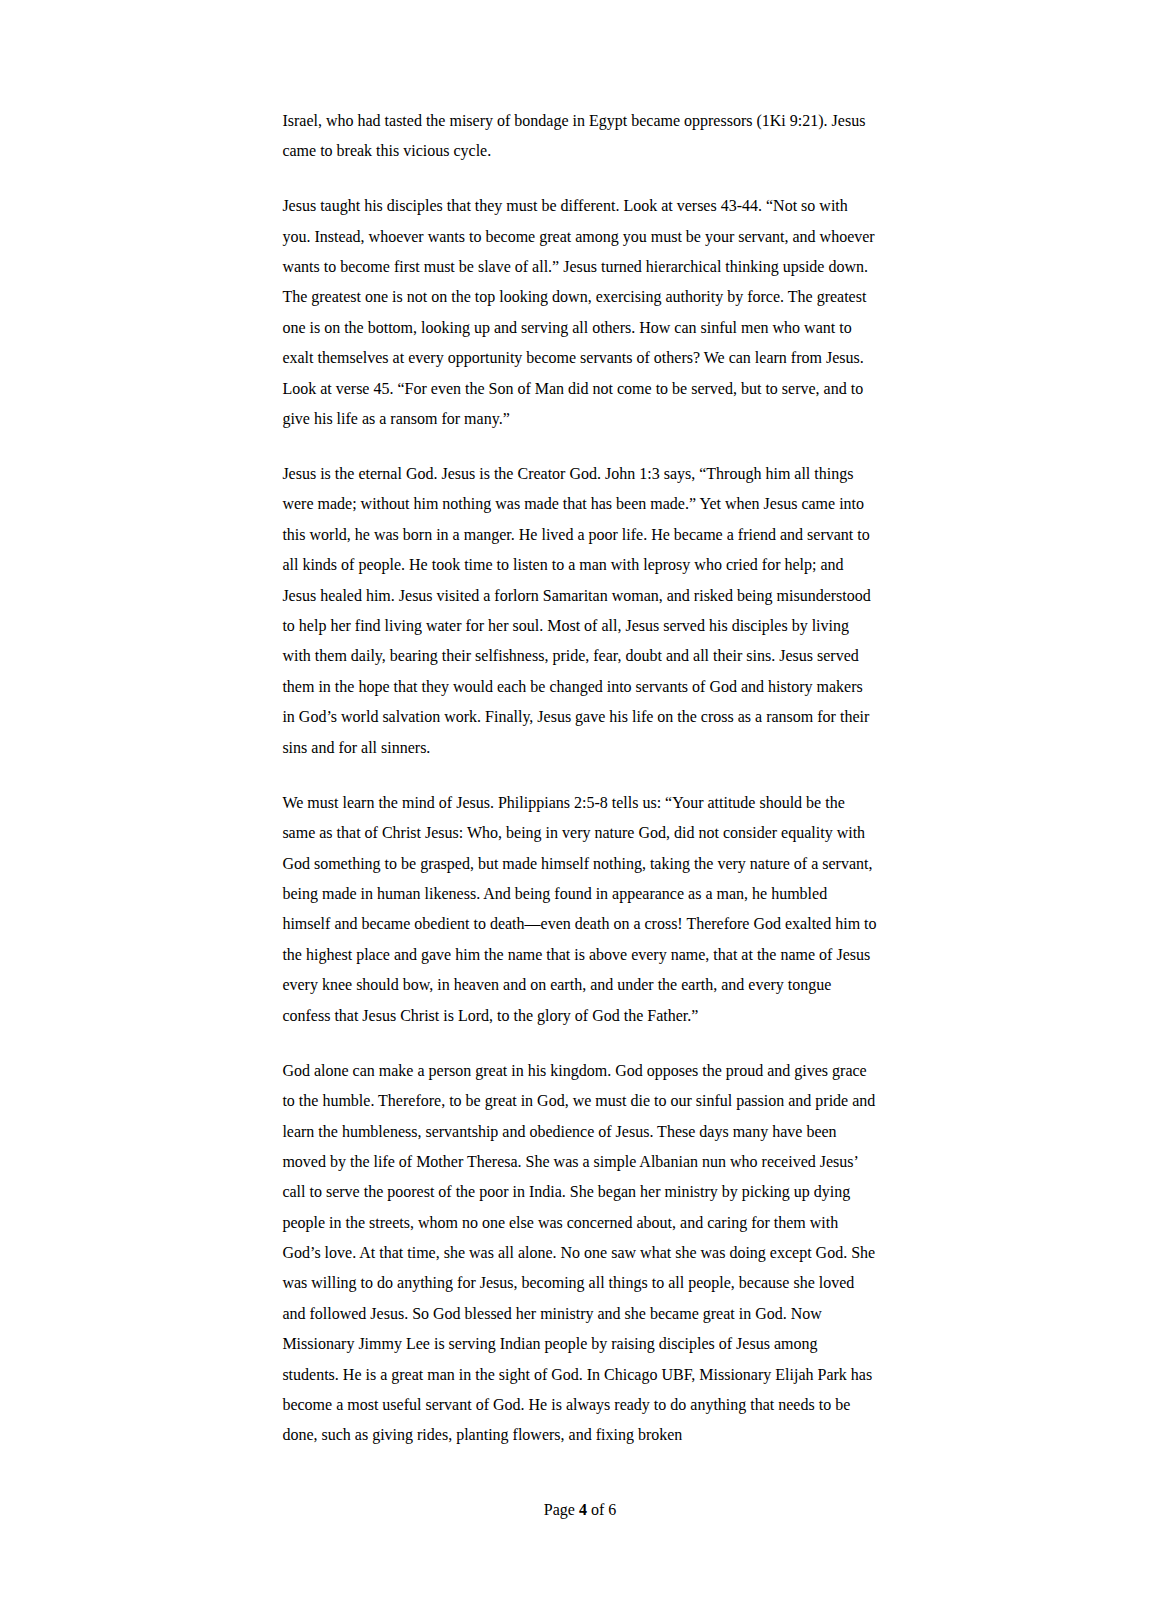Israel, who had tasted the misery of bondage in Egypt became oppressors (1Ki 9:21). Jesus came to break this vicious cycle.
Jesus taught his disciples that they must be different. Look at verses 43-44. “Not so with you. Instead, whoever wants to become great among you must be your servant, and whoever wants to become first must be slave of all.” Jesus turned hierarchical thinking upside down. The greatest one is not on the top looking down, exercising authority by force. The greatest one is on the bottom, looking up and serving all others. How can sinful men who want to exalt themselves at every opportunity become servants of others? We can learn from Jesus. Look at verse 45. “For even the Son of Man did not come to be served, but to serve, and to give his life as a ransom for many.”
Jesus is the eternal God. Jesus is the Creator God. John 1:3 says, “Through him all things were made; without him nothing was made that has been made.” Yet when Jesus came into this world, he was born in a manger. He lived a poor life. He became a friend and servant to all kinds of people. He took time to listen to a man with leprosy who cried for help; and Jesus healed him. Jesus visited a forlorn Samaritan woman, and risked being misunderstood to help her find living water for her soul. Most of all, Jesus served his disciples by living with them daily, bearing their selfishness, pride, fear, doubt and all their sins. Jesus served them in the hope that they would each be changed into servants of God and history makers in God’s world salvation work. Finally, Jesus gave his life on the cross as a ransom for their sins and for all sinners.
We must learn the mind of Jesus. Philippians 2:5-8 tells us: “Your attitude should be the same as that of Christ Jesus: Who, being in very nature God, did not consider equality with God something to be grasped, but made himself nothing, taking the very nature of a servant, being made in human likeness. And being found in appearance as a man, he humbled himself and became obedient to death—even death on a cross! Therefore God exalted him to the highest place and gave him the name that is above every name, that at the name of Jesus every knee should bow, in heaven and on earth, and under the earth, and every tongue confess that Jesus Christ is Lord, to the glory of God the Father.”
God alone can make a person great in his kingdom. God opposes the proud and gives grace to the humble. Therefore, to be great in God, we must die to our sinful passion and pride and learn the humbleness, servantship and obedience of Jesus. These days many have been moved by the life of Mother Theresa. She was a simple Albanian nun who received Jesus’ call to serve the poorest of the poor in India. She began her ministry by picking up dying people in the streets, whom no one else was concerned about, and caring for them with God’s love. At that time, she was all alone. No one saw what she was doing except God. She was willing to do anything for Jesus, becoming all things to all people, because she loved and followed Jesus. So God blessed her ministry and she became great in God. Now Missionary Jimmy Lee is serving Indian people by raising disciples of Jesus among students. He is a great man in the sight of God. In Chicago UBF, Missionary Elijah Park has become a most useful servant of God. He is always ready to do anything that needs to be done, such as giving rides, planting flowers, and fixing broken
Page 4 of 6